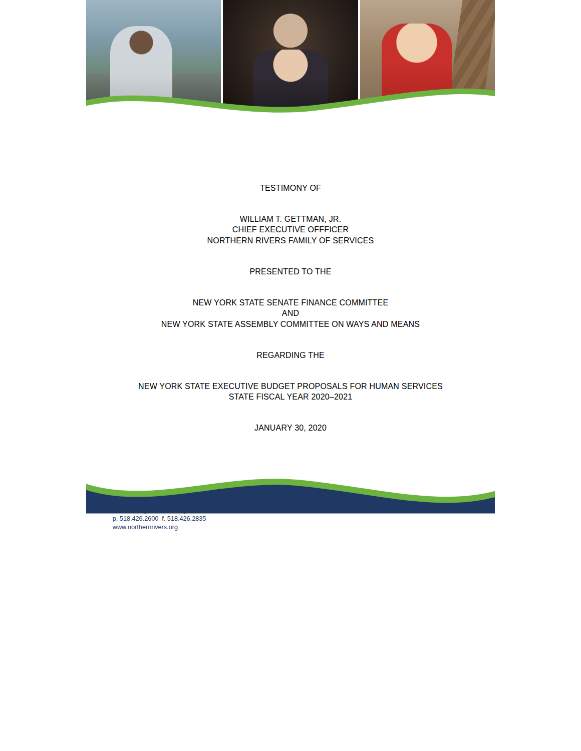TESTIMONY OF
WILLIAM T. GETTMAN, JR.
CHIEF EXECUTIVE OFFFICER
NORTHERN RIVERS FAMILY OF SERVICES
PRESENTED TO THE
NEW YORK STATE SENATE FINANCE COMMITTEE
AND
NEW YORK STATE ASSEMBLY COMMITTEE ON WAYS AND MEANS
REGARDING THE
NEW YORK STATE EXECUTIVE BUDGET PROPOSALS FOR HUMAN SERVICES
STATE FISCAL YEAR 2020–2021
JANUARY 30, 2020
60 Academy Road, Albany, NY 12208
p. 518.426.2600 f. 518.426.2835
www.northernrivers.org